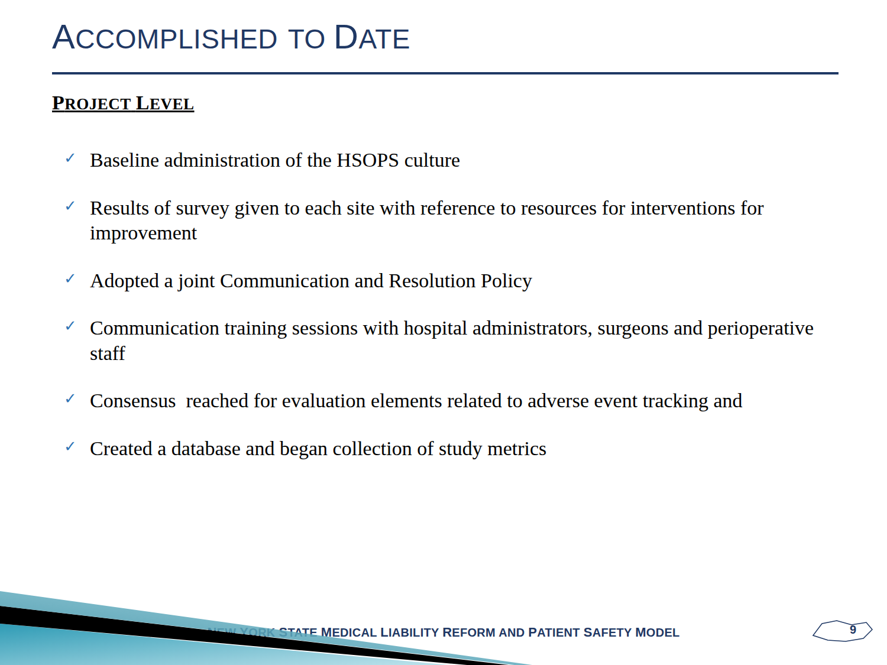ACCOMPLISHED TO DATE
PROJECT LEVEL
Baseline administration of the HSOPS culture
Results of survey given to each site with reference to resources for interventions for improvement
Adopted a joint Communication and Resolution Policy
Communication training sessions with hospital administrators, surgeons and perioperative staff
Consensus reached for evaluation elements related to adverse event tracking and
Created a database and began collection of study metrics
NEW YORK STATE MEDICAL LIABILITY REFORM AND PATIENT SAFETY MODEL
9